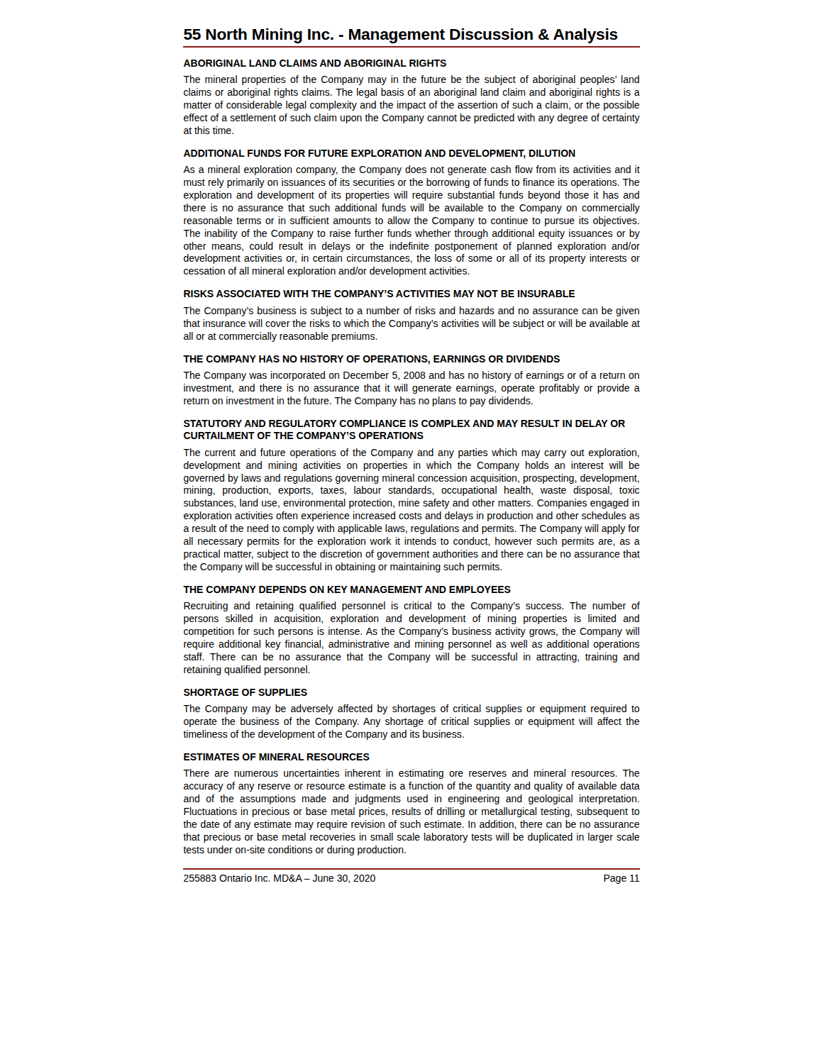55 North Mining Inc. - Management Discussion & Analysis
Aboriginal Land Claims and Aboriginal Rights
The mineral properties of the Company may in the future be the subject of aboriginal peoples’ land claims or aboriginal rights claims. The legal basis of an aboriginal land claim and aboriginal rights is a matter of considerable legal complexity and the impact of the assertion of such a claim, or the possible effect of a settlement of such claim upon the Company cannot be predicted with any degree of certainty at this time.
Additional Funds for Future Exploration and Development, Dilution
As a mineral exploration company, the Company does not generate cash flow from its activities and it must rely primarily on issuances of its securities or the borrowing of funds to finance its operations. The exploration and development of its properties will require substantial funds beyond those it has and there is no assurance that such additional funds will be available to the Company on commercially reasonable terms or in sufficient amounts to allow the Company to continue to pursue its objectives. The inability of the Company to raise further funds whether through additional equity issuances or by other means, could result in delays or the indefinite postponement of planned exploration and/or development activities or, in certain circumstances, the loss of some or all of its property interests or cessation of all mineral exploration and/or development activities.
Risks Associated with the Company’s Activities May Not Be Insurable
The Company’s business is subject to a number of risks and hazards and no assurance can be given that insurance will cover the risks to which the Company’s activities will be subject or will be available at all or at commercially reasonable premiums.
The Company Has No History of Operations, Earnings or Dividends
The Company was incorporated on December 5, 2008 and has no history of earnings or of a return on investment, and there is no assurance that it will generate earnings, operate profitably or provide a return on investment in the future. The Company has no plans to pay dividends.
Statutory and Regulatory Compliance is Complex and May Result in Delay or Curtailment of the Company’s Operations
The current and future operations of the Company and any parties which may carry out exploration, development and mining activities on properties in which the Company holds an interest will be governed by laws and regulations governing mineral concession acquisition, prospecting, development, mining, production, exports, taxes, labour standards, occupational health, waste disposal, toxic substances, land use, environmental protection, mine safety and other matters. Companies engaged in exploration activities often experience increased costs and delays in production and other schedules as a result of the need to comply with applicable laws, regulations and permits. The Company will apply for all necessary permits for the exploration work it intends to conduct, however such permits are, as a practical matter, subject to the discretion of government authorities and there can be no assurance that the Company will be successful in obtaining or maintaining such permits.
The Company Depends on Key Management and Employees
Recruiting and retaining qualified personnel is critical to the Company’s success. The number of persons skilled in acquisition, exploration and development of mining properties is limited and competition for such persons is intense. As the Company’s business activity grows, the Company will require additional key financial, administrative and mining personnel as well as additional operations staff. There can be no assurance that the Company will be successful in attracting, training and retaining qualified personnel.
Shortage of Supplies
The Company may be adversely affected by shortages of critical supplies or equipment required to operate the business of the Company. Any shortage of critical supplies or equipment will affect the timeliness of the development of the Company and its business.
Estimates of Mineral Resources
There are numerous uncertainties inherent in estimating ore reserves and mineral resources. The accuracy of any reserve or resource estimate is a function of the quantity and quality of available data and of the assumptions made and judgments used in engineering and geological interpretation. Fluctuations in precious or base metal prices, results of drilling or metallurgical testing, subsequent to the date of any estimate may require revision of such estimate. In addition, there can be no assurance that precious or base metal recoveries in small scale laboratory tests will be duplicated in larger scale tests under on-site conditions or during production.
255883 Ontario Inc. MD&A – June 30, 2020 Page 11